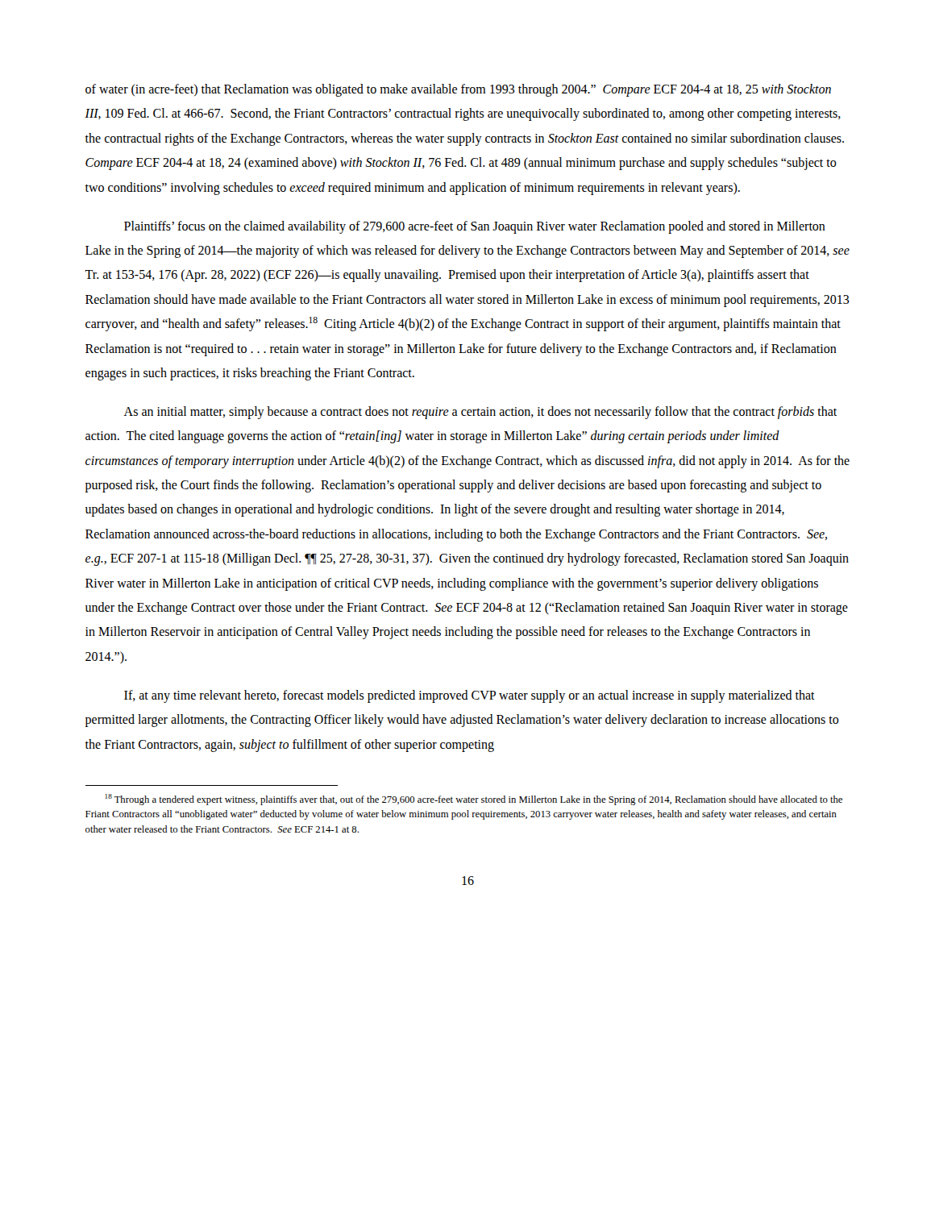of water (in acre-feet) that Reclamation was obligated to make available from 1993 through 2004.” Compare ECF 204-4 at 18, 25 with Stockton III, 109 Fed. Cl. at 466-67. Second, the Friant Contractors’ contractual rights are unequivocally subordinated to, among other competing interests, the contractual rights of the Exchange Contractors, whereas the water supply contracts in Stockton East contained no similar subordination clauses. Compare ECF 204-4 at 18, 24 (examined above) with Stockton II, 76 Fed. Cl. at 489 (annual minimum purchase and supply schedules “subject to two conditions” involving schedules to exceed required minimum and application of minimum requirements in relevant years).
Plaintiffs’ focus on the claimed availability of 279,600 acre-feet of San Joaquin River water Reclamation pooled and stored in Millerton Lake in the Spring of 2014—the majority of which was released for delivery to the Exchange Contractors between May and September of 2014, see Tr. at 153-54, 176 (Apr. 28, 2022) (ECF 226)—is equally unavailing. Premised upon their interpretation of Article 3(a), plaintiffs assert that Reclamation should have made available to the Friant Contractors all water stored in Millerton Lake in excess of minimum pool requirements, 2013 carryover, and “health and safety” releases.18 Citing Article 4(b)(2) of the Exchange Contract in support of their argument, plaintiffs maintain that Reclamation is not “required to . . . retain water in storage” in Millerton Lake for future delivery to the Exchange Contractors and, if Reclamation engages in such practices, it risks breaching the Friant Contract.
As an initial matter, simply because a contract does not require a certain action, it does not necessarily follow that the contract forbids that action. The cited language governs the action of “retain[ing] water in storage in Millerton Lake” during certain periods under limited circumstances of temporary interruption under Article 4(b)(2) of the Exchange Contract, which as discussed infra, did not apply in 2014. As for the purposed risk, the Court finds the following. Reclamation’s operational supply and deliver decisions are based upon forecasting and subject to updates based on changes in operational and hydrologic conditions. In light of the severe drought and resulting water shortage in 2014, Reclamation announced across-the-board reductions in allocations, including to both the Exchange Contractors and the Friant Contractors. See, e.g., ECF 207-1 at 115-18 (Milligan Decl. ¶¶ 25, 27-28, 30-31, 37). Given the continued dry hydrology forecasted, Reclamation stored San Joaquin River water in Millerton Lake in anticipation of critical CVP needs, including compliance with the government’s superior delivery obligations under the Exchange Contract over those under the Friant Contract. See ECF 204-8 at 12 (“Reclamation retained San Joaquin River water in storage in Millerton Reservoir in anticipation of Central Valley Project needs including the possible need for releases to the Exchange Contractors in 2014.”).
If, at any time relevant hereto, forecast models predicted improved CVP water supply or an actual increase in supply materialized that permitted larger allotments, the Contracting Officer likely would have adjusted Reclamation’s water delivery declaration to increase allocations to the Friant Contractors, again, subject to fulfillment of other superior competing
18 Through a tendered expert witness, plaintiffs aver that, out of the 279,600 acre-feet water stored in Millerton Lake in the Spring of 2014, Reclamation should have allocated to the Friant Contractors all “unobligated water” deducted by volume of water below minimum pool requirements, 2013 carryover water releases, health and safety water releases, and certain other water released to the Friant Contractors. See ECF 214-1 at 8.
16